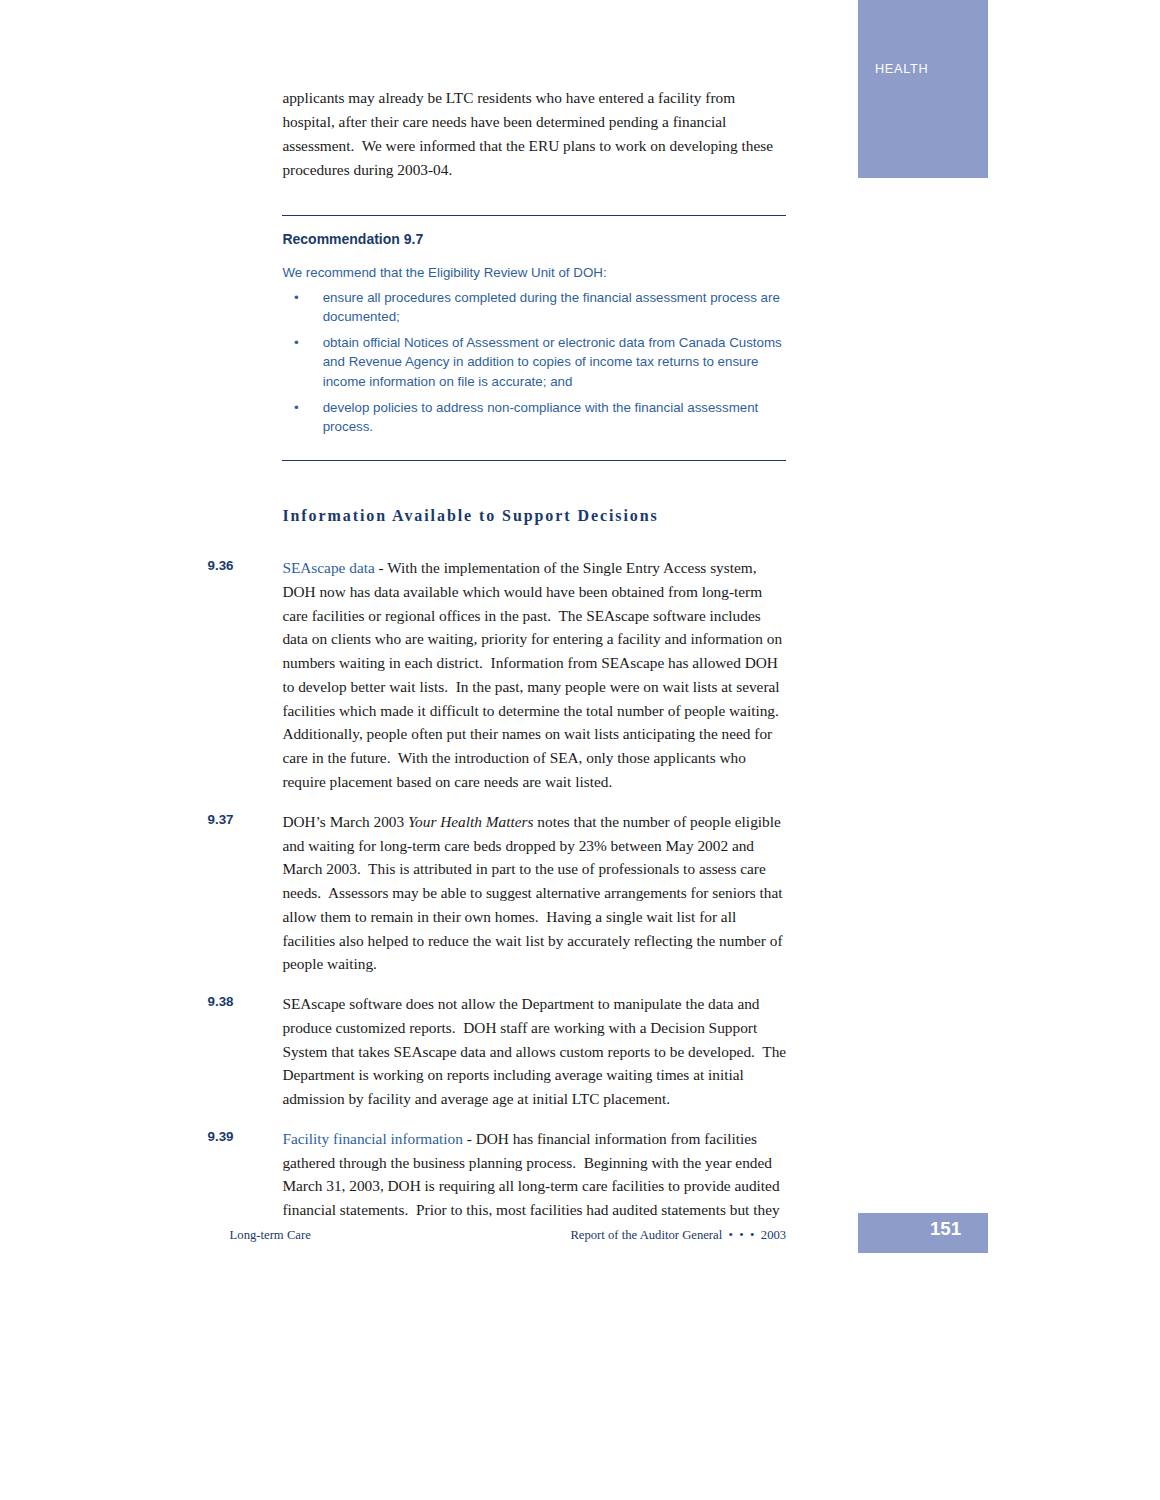Health
applicants may already be LTC residents who have entered a facility from hospital, after their care needs have been determined pending a financial assessment. We were informed that the ERU plans to work on developing these procedures during 2003-04.
Recommendation 9.7
We recommend that the Eligibility Review Unit of DOH:
ensure all procedures completed during the financial assessment process are documented;
obtain official Notices of Assessment or electronic data from Canada Customs and Revenue Agency in addition to copies of income tax returns to ensure income information on file is accurate; and
develop policies to address non-compliance with the financial assessment process.
Information Available to Support Decisions
9.36
SEAscape data - With the implementation of the Single Entry Access system, DOH now has data available which would have been obtained from long-term care facilities or regional offices in the past. The SEAscape software includes data on clients who are waiting, priority for entering a facility and information on numbers waiting in each district. Information from SEAscape has allowed DOH to develop better wait lists. In the past, many people were on wait lists at several facilities which made it difficult to determine the total number of people waiting. Additionally, people often put their names on wait lists anticipating the need for care in the future. With the introduction of SEA, only those applicants who require placement based on care needs are wait listed.
9.37
DOH’s March 2003 Your Health Matters notes that the number of people eligible and waiting for long-term care beds dropped by 23% between May 2002 and March 2003. This is attributed in part to the use of professionals to assess care needs. Assessors may be able to suggest alternative arrangements for seniors that allow them to remain in their own homes. Having a single wait list for all facilities also helped to reduce the wait list by accurately reflecting the number of people waiting.
9.38
SEAscape software does not allow the Department to manipulate the data and produce customized reports. DOH staff are working with a Decision Support System that takes SEAscape data and allows custom reports to be developed. The Department is working on reports including average waiting times at initial admission by facility and average age at initial LTC placement.
9.39
Facility financial information - DOH has financial information from facilities gathered through the business planning process. Beginning with the year ended March 31, 2003, DOH is requiring all long-term care facilities to provide audited financial statements. Prior to this, most facilities had audited statements but they
Long-term Care
Report of the Auditor General • • • 2003
151